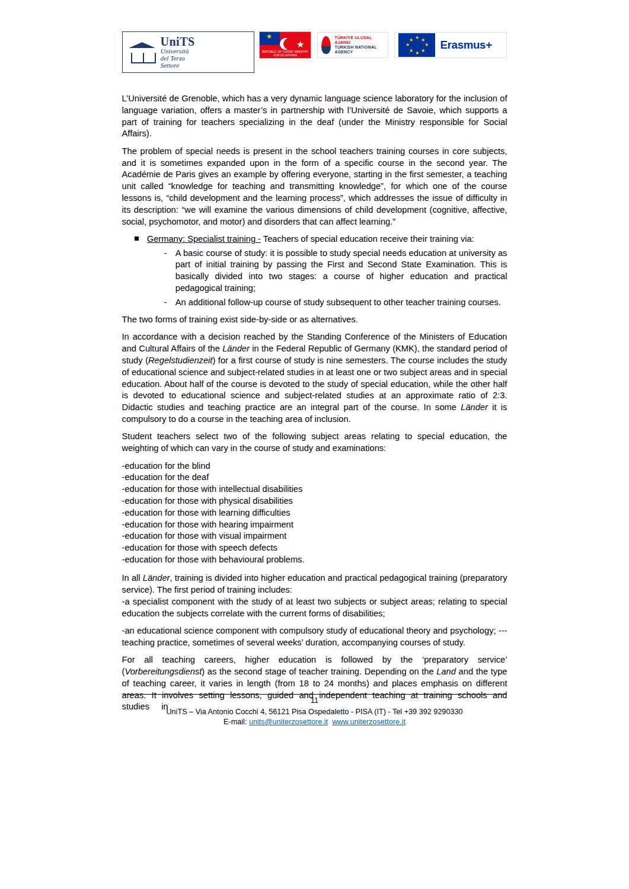UniTS
Università
del Terzo
Settore
★
REPUBLIC OF TURKEY MINISTRY FOR EU AFFAIRS
TÜRKİYE ULUSAL AJANSI
TURKISH NATIONAL AGENCY
★ ★ ★ ★ ★ ★ ★ ★
Erasmus+
L’Université de Grenoble, which has a very dynamic language science laboratory for the inclusion of language variation, offers a master’s in partnership with l’Université de Savoie, which supports a part of training for teachers specializing in the deaf (under the Ministry responsible for Social Affairs).
The problem of special needs is present in the school teachers training courses in core subjects, and it is sometimes expanded upon in the form of a specific course in the second year. The Académie de Paris gives an example by offering everyone, starting in the first semester, a teaching unit called “knowledge for teaching and transmitting knowledge”, for which one of the course lessons is, “child development and the learning process”, which addresses the issue of difficulty in its description: “we will examine the various dimensions of child development (cognitive, affective, social, psychomotor, and motor) and disorders that can affect learning.”
Germany: Specialist training - Teachers of special education receive their training via:
A basic course of study: it is possible to study special needs education at university as part of initial training by passing the First and Second State Examination. This is basically divided into two stages: a course of higher education and practical pedagogical training;
An additional follow-up course of study subsequent to other teacher training courses.
The two forms of training exist side-by-side or as alternatives.
In accordance with a decision reached by the Standing Conference of the Ministers of Education and Cultural Affairs of the Länder in the Federal Republic of Germany (KMK), the standard period of study (Regelstudienzeit) for a first course of study is nine semesters. The course includes the study of educational science and subject-related studies in at least one or two subject areas and in special education. About half of the course is devoted to the study of special education, while the other half is devoted to educational science and subject-related studies at an approximate ratio of 2:3. Didactic studies and teaching practice are an integral part of the course. In some Länder it is compulsory to do a course in the teaching area of inclusion.
Student teachers select two of the following subject areas relating to special education, the weighting of which can vary in the course of study and examinations:
-education for the blind
-education for the deaf
-education for those with intellectual disabilities
-education for those with physical disabilities
-education for those with learning difficulties
-education for those with hearing impairment
-education for those with visual impairment
-education for those with speech defects
-education for those with behavioural problems.
In all Länder, training is divided into higher education and practical pedagogical training (preparatory service). The first period of training includes:
-a specialist component with the study of at least two subjects or subject areas; relating to special education the subjects correlate with the current forms of disabilities;
-an educational science component with compulsory study of educational theory and psychology; ---teaching practice, sometimes of several weeks’ duration, accompanying courses of study.
For all teaching careers, higher education is followed by the ‘preparatory service’ (Vorbereitungsdienst) as the second stage of teacher training. Depending on the Land and the type of teaching career, it varies in length (from 18 to 24 months) and places emphasis on different areas. It involves setting lessons, guided and independent teaching at training schools and studies in
11
UniTS – Via Antonio Cocchi 4, 56121 Pisa Ospedaletto - PISA (IT) - Tel +39 392 9290330
E-mail: units@uniterzosettore.it www.uniterzosettore.it